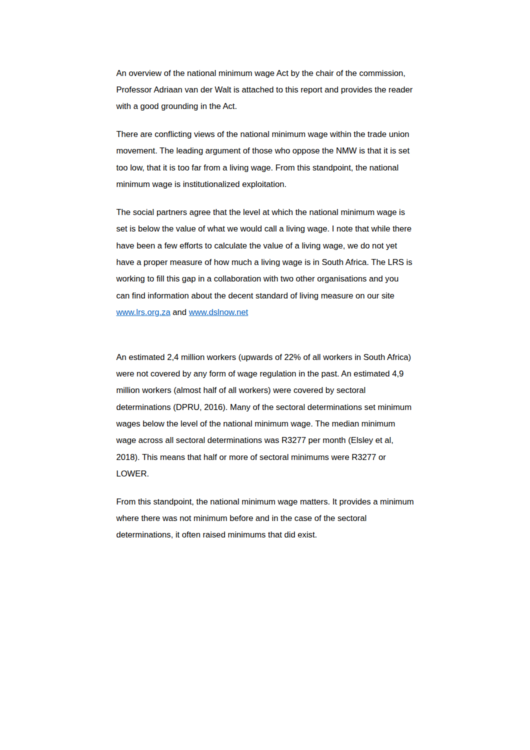An overview of the national minimum wage Act by the chair of the commission, Professor Adriaan van der Walt is attached to this report and provides the reader with a good grounding in the Act.
There are conflicting views of the national minimum wage within the trade union movement. The leading argument of those who oppose the NMW is that it is set too low, that it is too far from a living wage. From this standpoint, the national minimum wage is institutionalized exploitation.
The social partners agree that the level at which the national minimum wage is set is below the value of what we would call a living wage. I note that while there have been a few efforts to calculate the value of a living wage, we do not yet have a proper measure of how much a living wage is in South Africa. The LRS is working to fill this gap in a collaboration with two other organisations and you can find information about the decent standard of living measure on our site www.lrs.org.za and www.dslnow.net
An estimated 2,4 million workers (upwards of 22% of all workers in South Africa) were not covered by any form of wage regulation in the past. An estimated 4,9 million workers (almost half of all workers) were covered by sectoral determinations (DPRU, 2016). Many of the sectoral determinations set minimum wages below the level of the national minimum wage. The median minimum wage across all sectoral determinations was R3277 per month (Elsley et al, 2018). This means that half or more of sectoral minimums were R3277 or LOWER.
From this standpoint, the national minimum wage matters. It provides a minimum where there was not minimum before and in the case of the sectoral determinations, it often raised minimums that did exist.